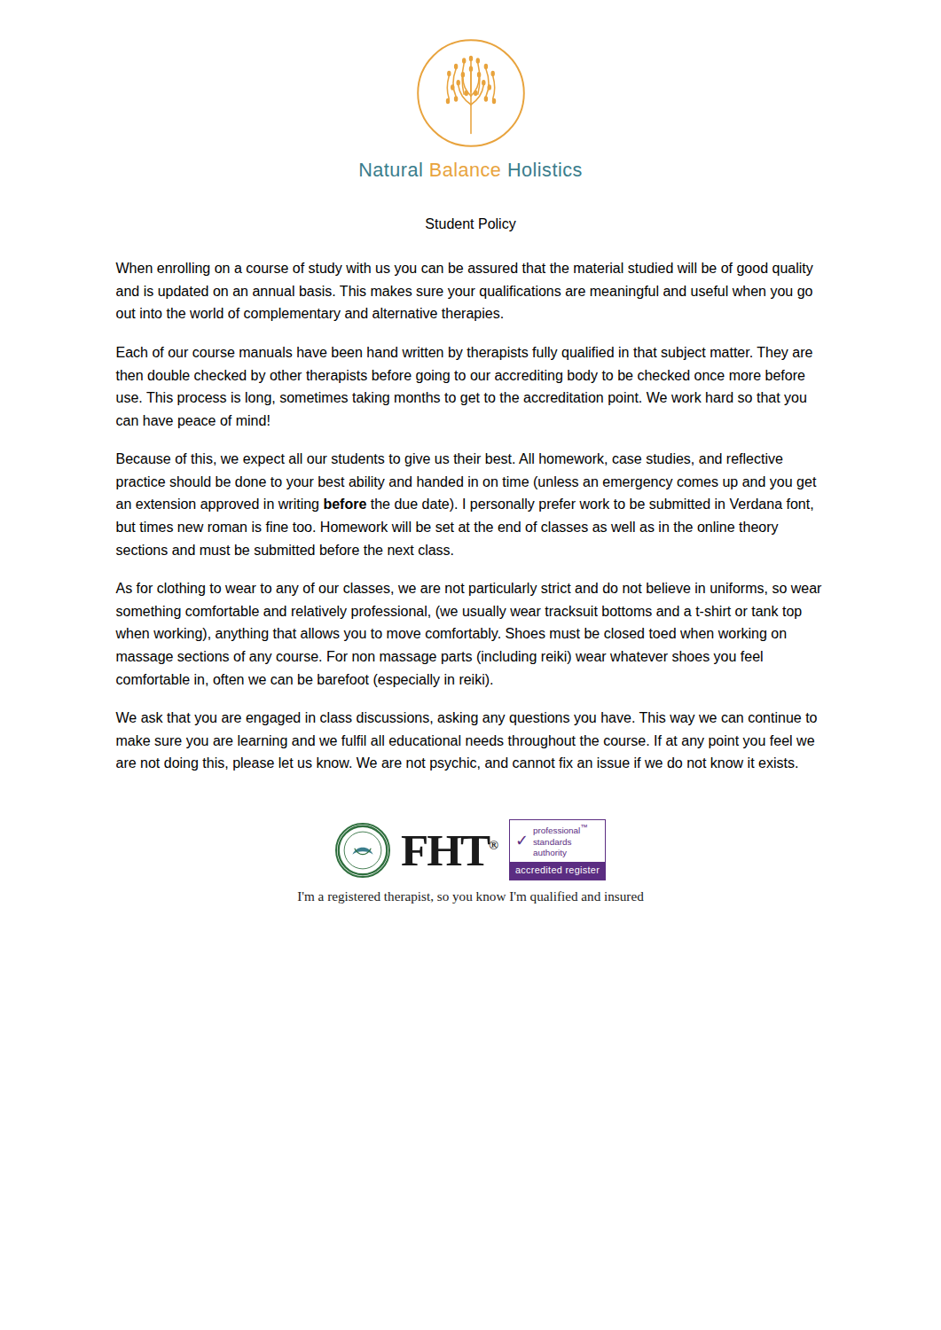Natural Balance Holistics
Student Policy
When enrolling on a course of study with us you can be assured that the material studied will be of good quality and is updated on an annual basis. This makes sure your qualifications are meaningful and useful when you go out into the world of complementary and alternative therapies.
Each of our course manuals have been hand written by therapists fully qualified in that subject matter. They are then double checked by other therapists before going to our accrediting body to be checked once more before use. This process is long, sometimes taking months to get to the accreditation point. We work hard so that you can have peace of mind!
Because of this, we expect all our students to give us their best. All homework, case studies, and reflective practice should be done to your best ability and handed in on time (unless an emergency comes up and you get an extension approved in writing before the due date). I personally prefer work to be submitted in Verdana font, but times new roman is fine too. Homework will be set at the end of classes as well as in the online theory sections and must be submitted before the next class.
As for clothing to wear to any of our classes, we are not particularly strict and do not believe in uniforms, so wear something comfortable and relatively professional, (we usually wear tracksuit bottoms and a t-shirt or tank top when working), anything that allows you to move comfortably. Shoes must be closed toed when working on massage sections of any course. For non massage parts (including reiki) wear whatever shoes you feel comfortable in, often we can be barefoot (especially in reiki).
We ask that you are engaged in class discussions, asking any questions you have. This way we can continue to make sure you are learning and we fulfil all educational needs throughout the course. If at any point you feel we are not doing this, please let us know. We are not psychic, and cannot fix an issue if we do not know it exists.
FHT®
✓ professional™
standards
authority
accredited register
I'm a registered therapist, so you know I'm qualified and insured